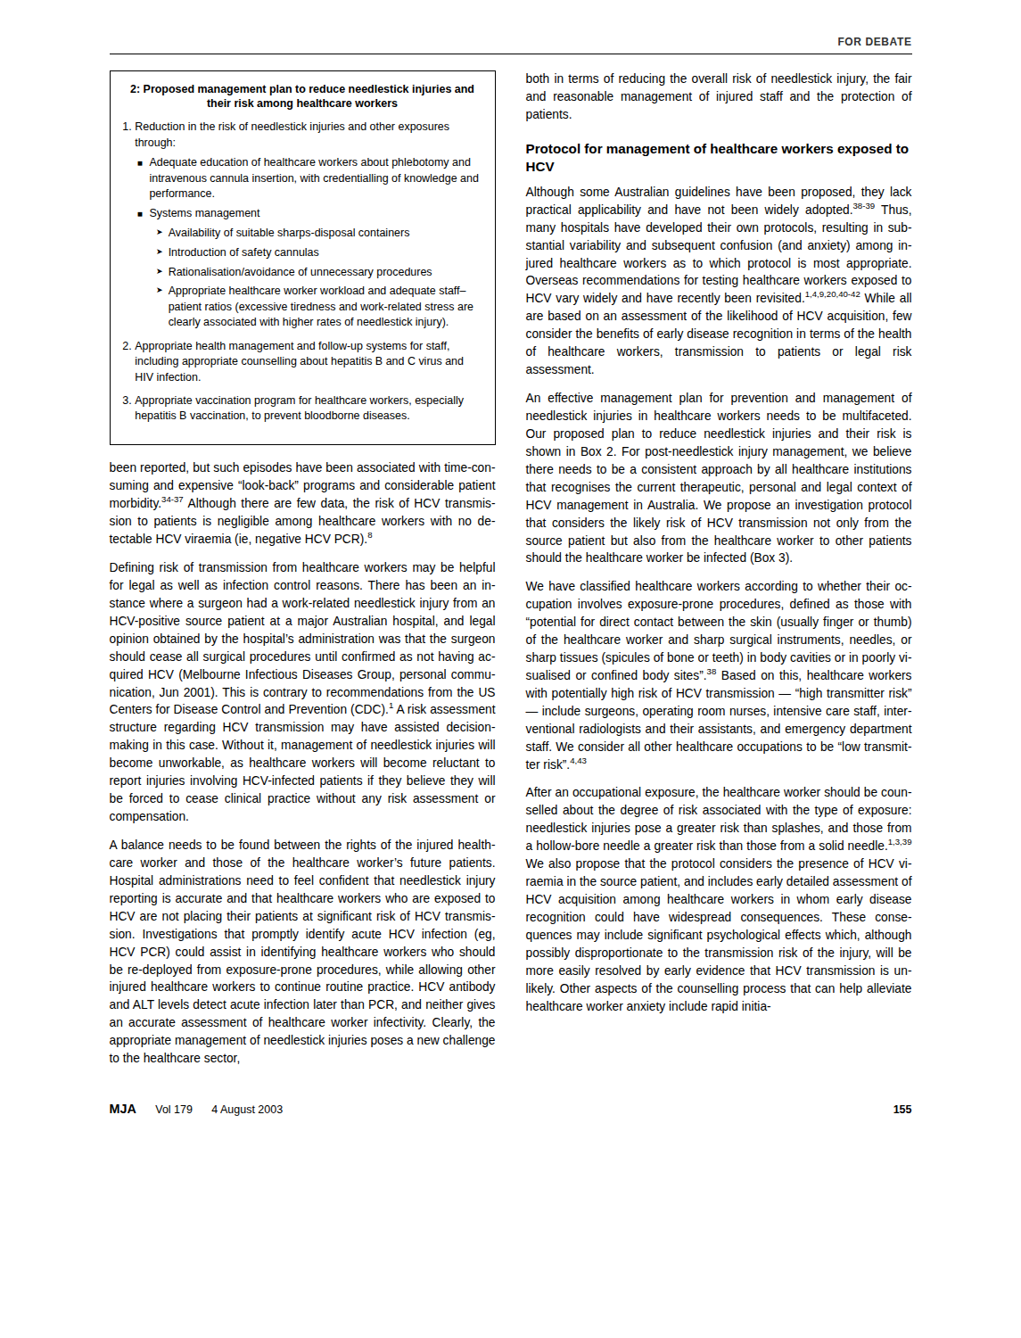FOR DEBATE
2: Proposed management plan to reduce needlestick injuries and their risk among healthcare workers
Reduction in the risk of needlestick injuries and other exposures through:
Adequate education of healthcare workers about phlebotomy and intravenous cannula insertion, with credentialling of knowledge and performance.
Systems management
Availability of suitable sharps-disposal containers
Introduction of safety cannulas
Rationalisation/avoidance of unnecessary procedures
Appropriate healthcare worker workload and adequate staff–patient ratios (excessive tiredness and work-related stress are clearly associated with higher rates of needlestick injury).
Appropriate health management and follow-up systems for staff, including appropriate counselling about hepatitis B and C virus and HIV infection.
Appropriate vaccination program for healthcare workers, especially hepatitis B vaccination, to prevent bloodborne diseases.
been reported, but such episodes have been associated with time-consuming and expensive “look-back” programs and considerable patient morbidity.34-37 Although there are few data, the risk of HCV transmission to patients is negligible among healthcare workers with no detectable HCV viraemia (ie, negative HCV PCR).8
Defining risk of transmission from healthcare workers may be helpful for legal as well as infection control reasons. There has been an instance where a surgeon had a work-related needlestick injury from an HCV-positive source patient at a major Australian hospital, and legal opinion obtained by the hospital’s administration was that the surgeon should cease all surgical procedures until confirmed as not having acquired HCV (Melbourne Infectious Diseases Group, personal communication, Jun 2001). This is contrary to recommendations from the US Centers for Disease Control and Prevention (CDC).1 A risk assessment structure regarding HCV transmission may have assisted decision-making in this case. Without it, management of needlestick injuries will become unworkable, as healthcare workers will become reluctant to report injuries involving HCV-infected patients if they believe they will be forced to cease clinical practice without any risk assessment or compensation.
A balance needs to be found between the rights of the injured healthcare worker and those of the healthcare worker’s future patients. Hospital administrations need to feel confident that needlestick injury reporting is accurate and that healthcare workers who are exposed to HCV are not placing their patients at significant risk of HCV transmission. Investigations that promptly identify acute HCV infection (eg, HCV PCR) could assist in identifying healthcare workers who should be re-deployed from exposure-prone procedures, while allowing other injured healthcare workers to continue routine practice. HCV antibody and ALT levels detect acute infection later than PCR, and neither gives an accurate assessment of healthcare worker infectivity. Clearly, the appropriate management of needlestick injuries poses a new challenge to the healthcare sector,
both in terms of reducing the overall risk of needlestick injury, the fair and reasonable management of injured staff and the protection of patients.
Protocol for management of healthcare workers exposed to HCV
Although some Australian guidelines have been proposed, they lack practical applicability and have not been widely adopted.38-39 Thus, many hospitals have developed their own protocols, resulting in substantial variability and subsequent confusion (and anxiety) among injured healthcare workers as to which protocol is most appropriate. Overseas recommendations for testing healthcare workers exposed to HCV vary widely and have recently been revisited.1,4,9,20,40-42 While all are based on an assessment of the likelihood of HCV acquisition, few consider the benefits of early disease recognition in terms of the health of healthcare workers, transmission to patients or legal risk assessment.
An effective management plan for prevention and management of needlestick injuries in healthcare workers needs to be multifaceted. Our proposed plan to reduce needlestick injuries and their risk is shown in Box 2. For post-needlestick injury management, we believe there needs to be a consistent approach by all healthcare institutions that recognises the current therapeutic, personal and legal context of HCV management in Australia. We propose an investigation protocol that considers the likely risk of HCV transmission not only from the source patient but also from the healthcare worker to other patients should the healthcare worker be infected (Box 3).
We have classified healthcare workers according to whether their occupation involves exposure-prone procedures, defined as those with “potential for direct contact between the skin (usually finger or thumb) of the healthcare worker and sharp surgical instruments, needles, or sharp tissues (spicules of bone or teeth) in body cavities or in poorly visualised or confined body sites”.38 Based on this, healthcare workers with potentially high risk of HCV transmission — “high transmitter risk” — include surgeons, operating room nurses, intensive care staff, interventional radiologists and their assistants, and emergency department staff. We consider all other healthcare occupations to be “low transmitter risk”.4,43
After an occupational exposure, the healthcare worker should be counselled about the degree of risk associated with the type of exposure: needlestick injuries pose a greater risk than splashes, and those from a hollow-bore needle a greater risk than those from a solid needle.1,3,39 We also propose that the protocol considers the presence of HCV viraemia in the source patient, and includes early detailed assessment of HCV acquisition among healthcare workers in whom early disease recognition could have widespread consequences. These consequences may include significant psychological effects which, although possibly disproportionate to the transmission risk of the injury, will be more easily resolved by early evidence that HCV transmission is unlikely. Other aspects of the counselling process that can help alleviate healthcare worker anxiety include rapid initia-
MJA Vol 179 4 August 2003
155